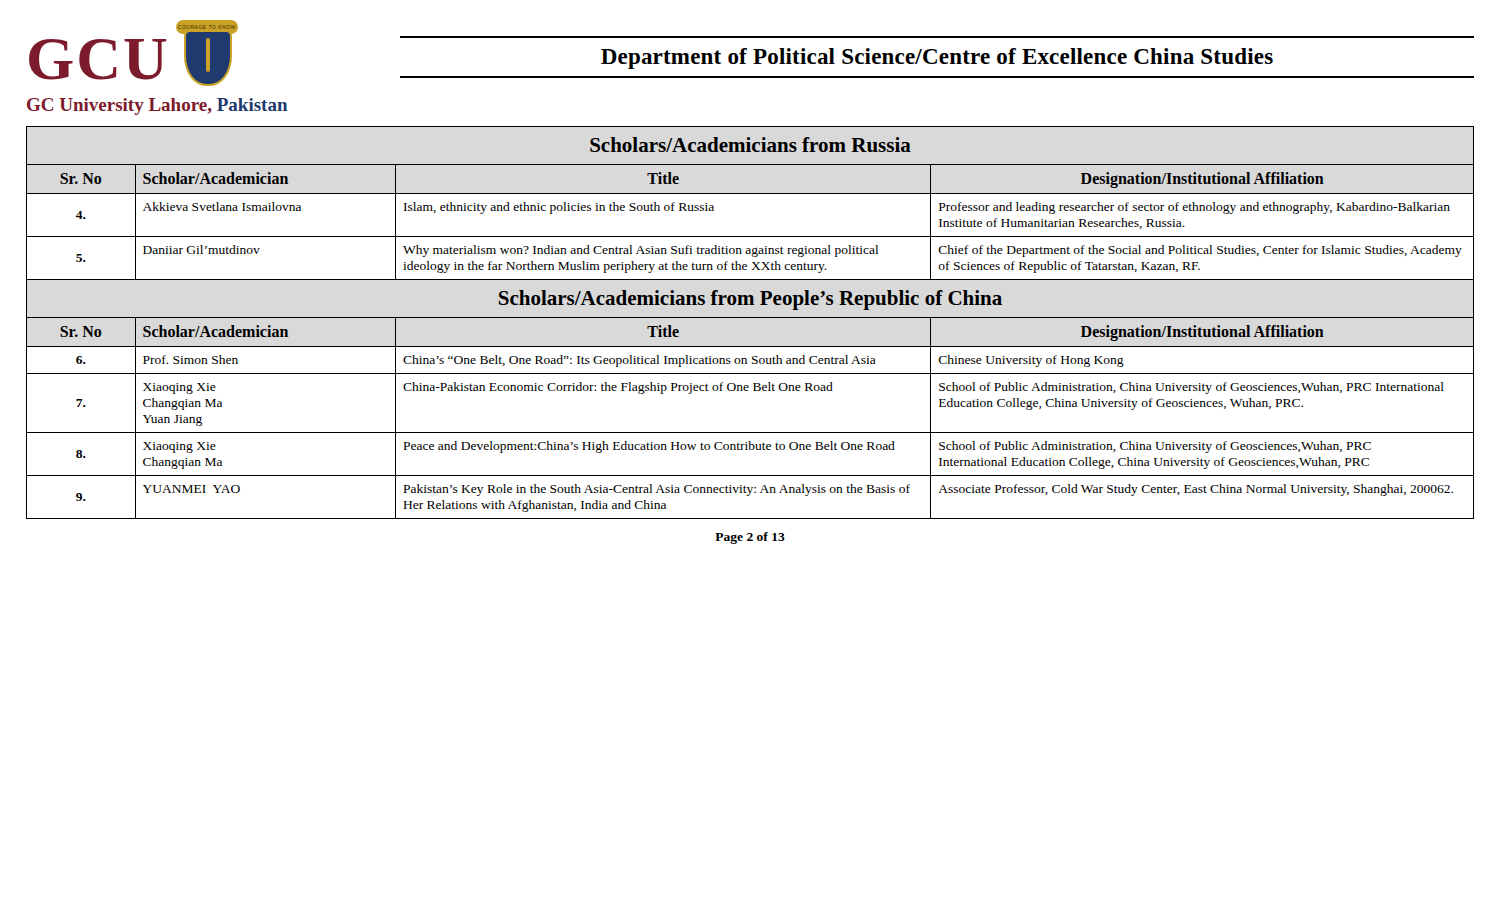GCU COURAGE TO KNOW
GC University Lahore, Pakistan
Department of Political Science/Centre of Excellence China Studies
| Scholars/Academicians from Russia |
| Sr. No | Scholar/Academician | Title | Designation/Institutional Affiliation |
| 4. | Akkieva Svetlana Ismailovna | Islam, ethnicity and ethnic policies in the South of Russia | Professor and leading researcher of sector of ethnology and ethnography, Kabardino-Balkarian Institute of Humanitarian Researches, Russia. |
| 5. | Daniiar Gil’mutdinov | Why materialism won? Indian and Central Asian Sufi tradition against regional political ideology in the far Northern Muslim periphery at the turn of the XXth century. | Chief of the Department of the Social and Political Studies, Center for Islamic Studies, Academy of Sciences of Republic of Tatarstan, Kazan, RF. |
| Scholars/Academicians from People’s Republic of China |
| Sr. No | Scholar/Academician | Title | Designation/Institutional Affiliation |
| 6. | Prof. Simon Shen | China’s “One Belt, One Road”: Its Geopolitical Implications on South and Central Asia | Chinese University of Hong Kong |
| 7. | Xiaoqing Xie Changqian Ma Yuan Jiang | China-Pakistan Economic Corridor: the Flagship Project of One Belt One Road | School of Public Administration, China University of Geosciences,Wuhan, PRC International Education College, China University of Geosciences, Wuhan, PRC. |
| 8. | Xiaoqing Xie Changqian Ma | Peace and Development:China’s High Education How to Contribute to One Belt One Road | School of Public Administration, China University of Geosciences,Wuhan, PRC International Education College, China University of Geosciences,Wuhan, PRC |
| 9. | YUANMEI YAO | Pakistan’s Key Role in the South Asia-Central Asia Connectivity: An Analysis on the Basis of Her Relations with Afghanistan, India and China | Associate Professor, Cold War Study Center, East China Normal University, Shanghai, 200062. |
Page 2 of 13